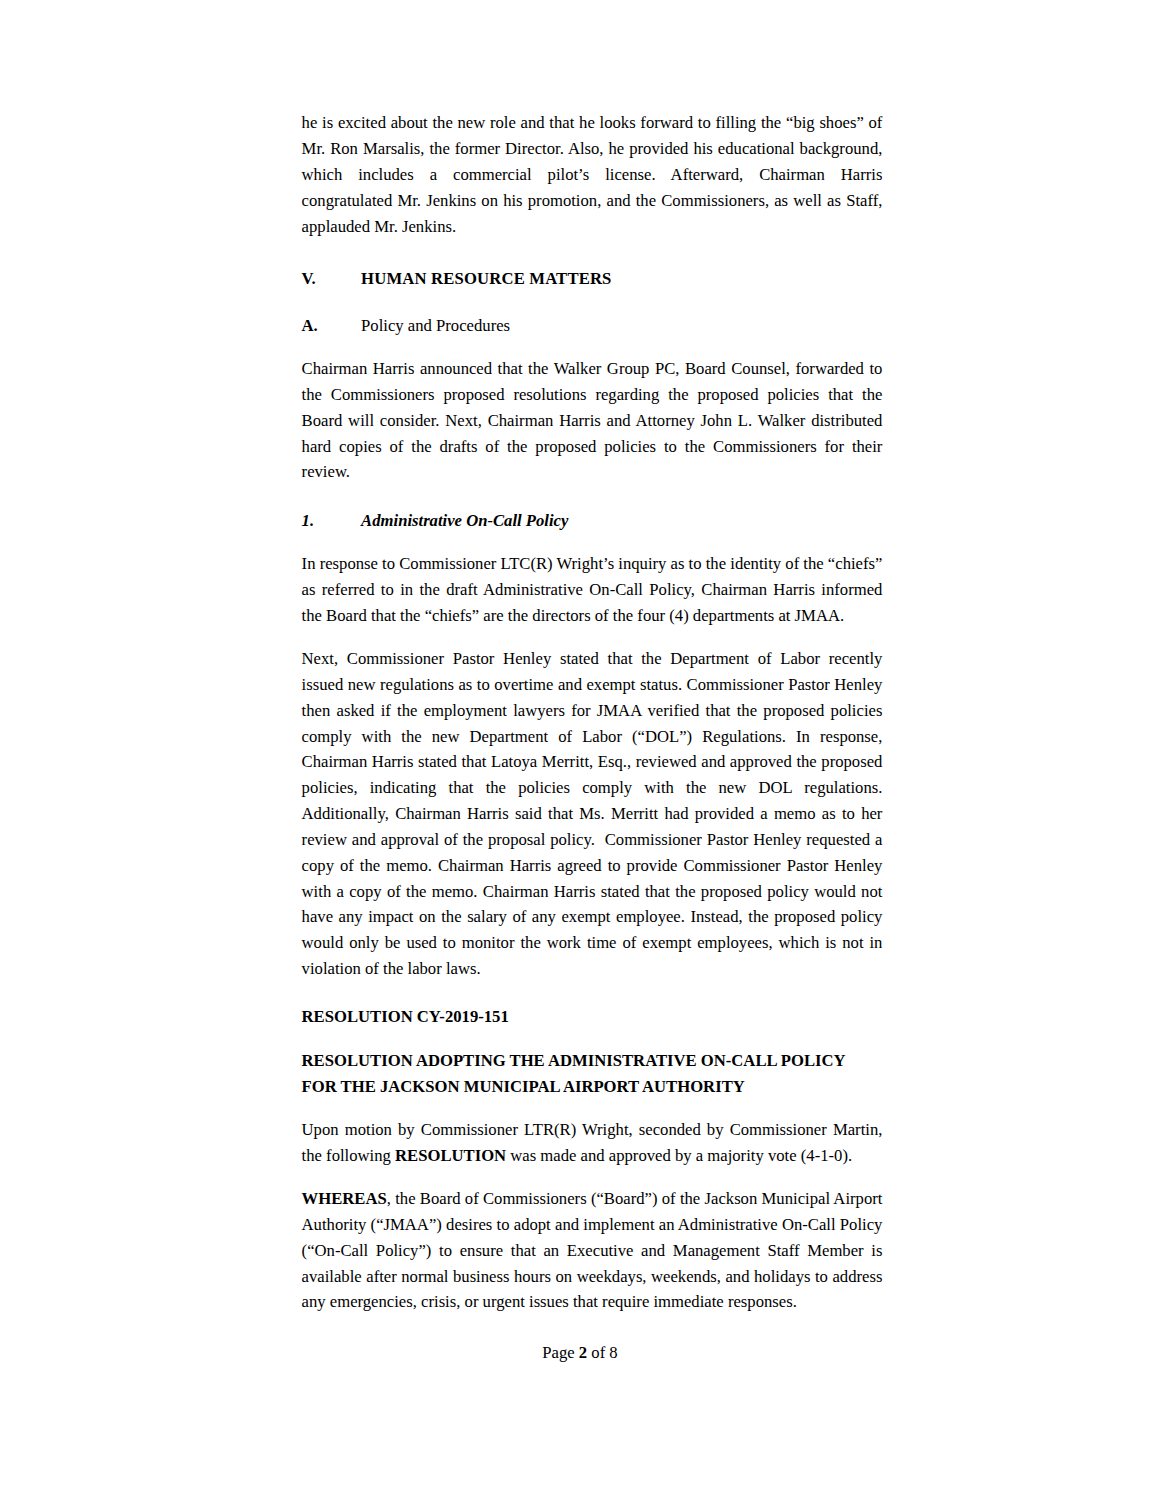he is excited about the new role and that he looks forward to filling the “big shoes” of Mr. Ron Marsalis, the former Director. Also, he provided his educational background, which includes a commercial pilot’s license. Afterward, Chairman Harris congratulated Mr. Jenkins on his promotion, and the Commissioners, as well as Staff, applauded Mr. Jenkins.
V. HUMAN RESOURCE MATTERS
A. Policy and Procedures
Chairman Harris announced that the Walker Group PC, Board Counsel, forwarded to the Commissioners proposed resolutions regarding the proposed policies that the Board will consider. Next, Chairman Harris and Attorney John L. Walker distributed hard copies of the drafts of the proposed policies to the Commissioners for their review.
1. Administrative On-Call Policy
In response to Commissioner LTC(R) Wright’s inquiry as to the identity of the “chiefs” as referred to in the draft Administrative On-Call Policy, Chairman Harris informed the Board that the “chiefs” are the directors of the four (4) departments at JMAA.
Next, Commissioner Pastor Henley stated that the Department of Labor recently issued new regulations as to overtime and exempt status. Commissioner Pastor Henley then asked if the employment lawyers for JMAA verified that the proposed policies comply with the new Department of Labor (“DOL”) Regulations. In response, Chairman Harris stated that Latoya Merritt, Esq., reviewed and approved the proposed policies, indicating that the policies comply with the new DOL regulations. Additionally, Chairman Harris said that Ms. Merritt had provided a memo as to her review and approval of the proposal policy. Commissioner Pastor Henley requested a copy of the memo. Chairman Harris agreed to provide Commissioner Pastor Henley with a copy of the memo. Chairman Harris stated that the proposed policy would not have any impact on the salary of any exempt employee. Instead, the proposed policy would only be used to monitor the work time of exempt employees, which is not in violation of the labor laws.
RESOLUTION CY-2019-151
RESOLUTION ADOPTING THE ADMINISTRATIVE ON-CALL POLICY FOR THE JACKSON MUNICIPAL AIRPORT AUTHORITY
Upon motion by Commissioner LTR(R) Wright, seconded by Commissioner Martin, the following RESOLUTION was made and approved by a majority vote (4-1-0).
WHEREAS, the Board of Commissioners (“Board”) of the Jackson Municipal Airport Authority (“JMAA”) desires to adopt and implement an Administrative On-Call Policy (“On-Call Policy”) to ensure that an Executive and Management Staff Member is available after normal business hours on weekdays, weekends, and holidays to address any emergencies, crisis, or urgent issues that require immediate responses.
Page 2 of 8